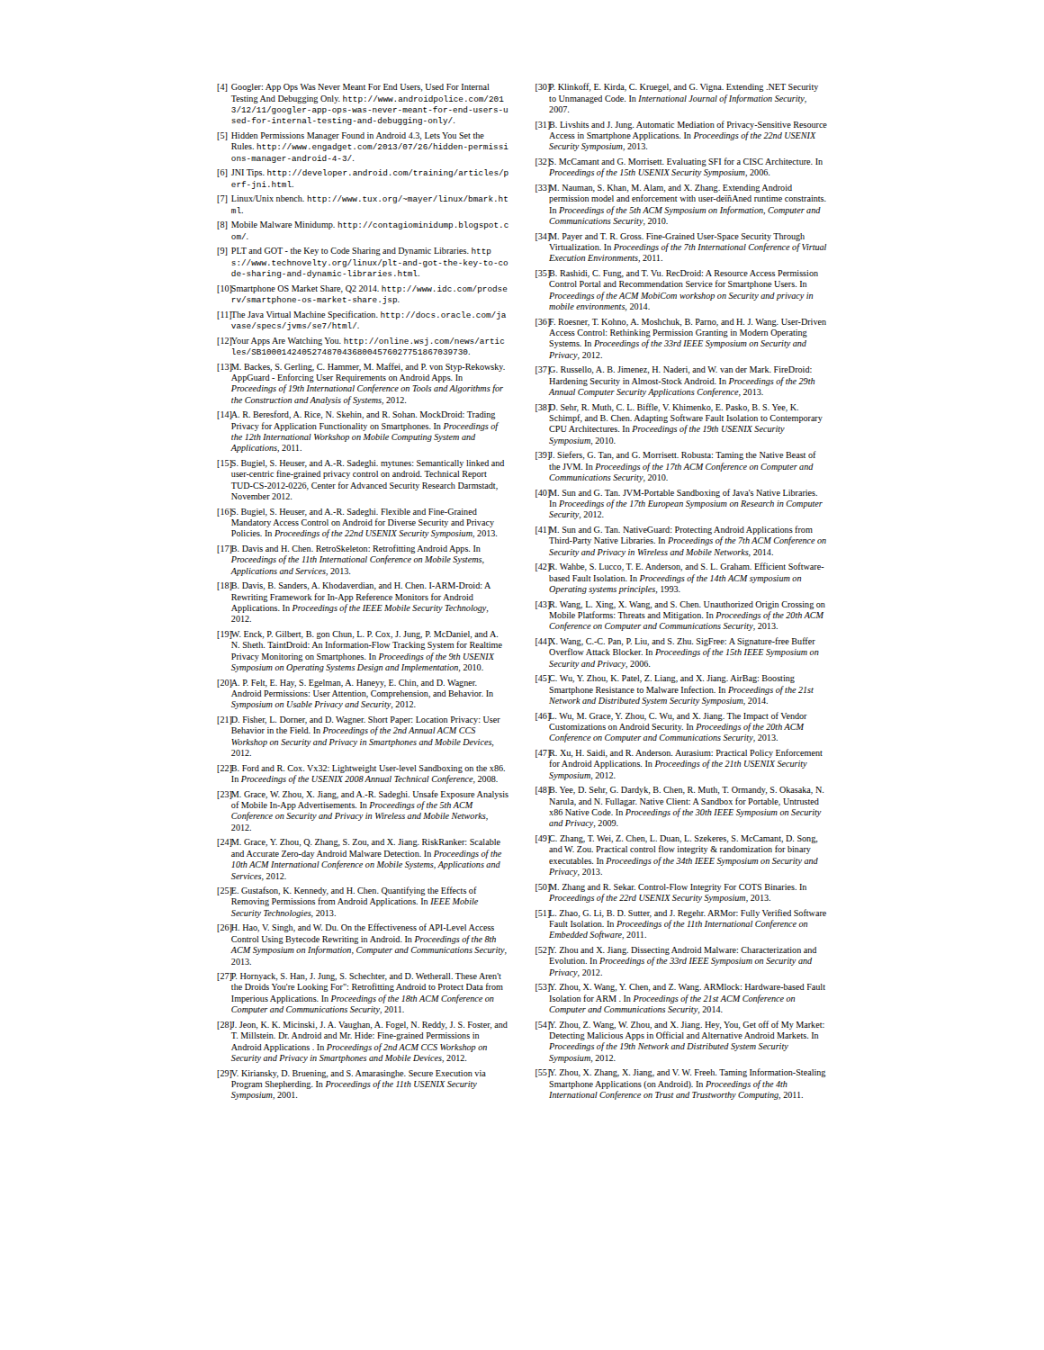[4] Googler: App Ops Was Never Meant For End Users, Used For Internal Testing And Debugging Only. http://www.androidpolice.com/2013/12/11/googler-app-ops-was-never-meant-for-end-users-used-for-internal-testing-and-debugging-only/.
[5] Hidden Permissions Manager Found in Android 4.3, Lets You Set the Rules. http://www.engadget.com/2013/07/26/hidden-permissions-manager-android-4-3/.
[6] JNI Tips. http://developer.android.com/training/articles/perf-jni.html.
[7] Linux/Unix nbench. http://www.tux.org/~mayer/linux/bmark.html.
[8] Mobile Malware Minidump. http://contagiominidump.blogspot.com/.
[9] PLT and GOT - the Key to Code Sharing and Dynamic Libraries. https://www.technovelty.org/linux/plt-and-got-the-key-to-code-sharing-and-dynamic-libraries.html.
[10] Smartphone OS Market Share, Q2 2014. http://www.idc.com/prodserv/smartphone-os-market-share.jsp.
[11] The Java Virtual Machine Specification. http://docs.oracle.com/javase/specs/jvms/se7/html/.
[12] Your Apps Are Watching You. http://online.wsj.com/news/articles/SB10001424052748704368004576027751867039730.
[13] M. Backes, S. Gerling, C. Hammer, M. Maffei, and P. von Styp-Rekowsky. AppGuard - Enforcing User Requirements on Android Apps. In Proceedings of 19th International Conference on Tools and Algorithms for the Construction and Analysis of Systems, 2012.
[14] A. R. Beresford, A. Rice, N. Skehin, and R. Sohan. MockDroid: Trading Privacy for Application Functionality on Smartphones. In Proceedings of the 12th International Workshop on Mobile Computing System and Applications, 2011.
[15] S. Bugiel, S. Heuser, and A.-R. Sadeghi. mytunes: Semantically linked and user-centric fine-grained privacy control on android. Technical Report TUD-CS-2012-0226, Center for Advanced Security Research Darmstadt, November 2012.
[16] S. Bugiel, S. Heuser, and A.-R. Sadeghi. Flexible and Fine-Grained Mandatory Access Control on Android for Diverse Security and Privacy Policies. In Proceedings of the 22nd USENIX Security Symposium, 2013.
[17] B. Davis and H. Chen. RetroSkeleton: Retrofitting Android Apps. In Proceedings of the 11th International Conference on Mobile Systems, Applications and Services, 2013.
[18] B. Davis, B. Sanders, A. Khodaverdian, and H. Chen. I-ARM-Droid: A Rewriting Framework for In-App Reference Monitors for Android Applications. In Proceedings of the IEEE Mobile Security Technology, 2012.
[19] W. Enck, P. Gilbert, B. gon Chun, L. P. Cox, J. Jung, P. McDaniel, and A. N. Sheth. TaintDroid: An Information-Flow Tracking System for Realtime Privacy Monitoring on Smartphones. In Proceedings of the 9th USENIX Symposium on Operating Systems Design and Implementation, 2010.
[20] A. P. Felt, E. Hay, S. Egelman, A. Haneyy, E. Chin, and D. Wagner. Android Permissions: User Attention, Comprehension, and Behavior. In Symposium on Usable Privacy and Security, 2012.
[21] D. Fisher, L. Dorner, and D. Wagner. Short Paper: Location Privacy: User Behavior in the Field. In Proceedings of the 2nd Annual ACM CCS Workshop on Security and Privacy in Smartphones and Mobile Devices, 2012.
[22] B. Ford and R. Cox. Vx32: Lightweight User-level Sandboxing on the x86. In Proceedings of the USENIX 2008 Annual Technical Conference, 2008.
[23] M. Grace, W. Zhou, X. Jiang, and A.-R. Sadeghi. Unsafe Exposure Analysis of Mobile In-App Advertisements. In Proceedings of the 5th ACM Conference on Security and Privacy in Wireless and Mobile Networks, 2012.
[24] M. Grace, Y. Zhou, Q. Zhang, S. Zou, and X. Jiang. RiskRanker: Scalable and Accurate Zero-day Android Malware Detection. In Proceedings of the 10th ACM International Conference on Mobile Systems, Applications and Services, 2012.
[25] E. Gustafson, K. Kennedy, and H. Chen. Quantifying the Effects of Removing Permissions from Android Applications. In IEEE Mobile Security Technologies, 2013.
[26] H. Hao, V. Singh, and W. Du. On the Effectiveness of API-Level Access Control Using Bytecode Rewriting in Android. In Proceedings of the 8th ACM Symposium on Information, Computer and Communications Security, 2013.
[27] P. Hornyack, S. Han, J. Jung, S. Schechter, and D. Wetherall. These Aren't the Droids You're Looking For": Retrofitting Android to Protect Data from Imperious Applications. In Proceedings of the 18th ACM Conference on Computer and Communications Security, 2011.
[28] J. Jeon, K. K. Micinski, J. A. Vaughan, A. Fogel, N. Reddy, J. S. Foster, and T. Millstein. Dr. Android and Mr. Hide: Fine-grained Permissions in Android Applications . In Proceedings of 2nd ACM CCS Workshop on Security and Privacy in Smartphones and Mobile Devices, 2012.
[29] V. Kiriansky, D. Bruening, and S. Amarasinghe. Secure Execution via Program Shepherding. In Proceedings of the 11th USENIX Security Symposium, 2001.
[30] P. Klinkoff, E. Kirda, C. Kruegel, and G. Vigna. Extending .NET Security to Unmanaged Code. In International Journal of Information Security, 2007.
[31] B. Livshits and J. Jung. Automatic Mediation of Privacy-Sensitive Resource Access in Smartphone Applications. In Proceedings of the 22nd USENIX Security Symposium, 2013.
[32] S. McCamant and G. Morrisett. Evaluating SFI for a CISC Architecture. In Proceedings of the 15th USENIX Security Symposium, 2006.
[33] M. Nauman, S. Khan, M. Alam, and X. Zhang. Extending Android permission model and enforcement with user-deïñAned runtime constraints. In Proceedings of the 5th ACM Symposium on Information, Computer and Communications Security, 2010.
[34] M. Payer and T. R. Gross. Fine-Grained User-Space Security Through Virtualization. In Proceedings of the 7th International Conference of Virtual Execution Environments, 2011.
[35] B. Rashidi, C. Fung, and T. Vu. RecDroid: A Resource Access Permission Control Portal and Recommendation Service for Smartphone Users. In Proceedings of the ACM MobiCom workshop on Security and privacy in mobile environments, 2014.
[36] F. Roesner, T. Kohno, A. Moshchuk, B. Parno, and H. J. Wang. User-Driven Access Control: Rethinking Permission Granting in Modern Operating Systems. In Proceedings of the 33rd IEEE Symposium on Security and Privacy, 2012.
[37] G. Russello, A. B. Jimenez, H. Naderi, and W. van der Mark. FireDroid: Hardening Security in Almost-Stock Android. In Proceedings of the 29th Annual Computer Security Applications Conference, 2013.
[38] D. Sehr, R. Muth, C. L. Biffle, V. Khimenko, E. Pasko, B. S. Yee, K. Schimpf, and B. Chen. Adapting Software Fault Isolation to Contemporary CPU Architectures. In Proceedings of the 19th USENIX Security Symposium, 2010.
[39] J. Siefers, G. Tan, and G. Morrisett. Robusta: Taming the Native Beast of the JVM. In Proceedings of the 17th ACM Conference on Computer and Communications Security, 2010.
[40] M. Sun and G. Tan. JVM-Portable Sandboxing of Java's Native Libraries. In Proceedings of the 17th European Symposium on Research in Computer Security, 2012.
[41] M. Sun and G. Tan. NativeGuard: Protecting Android Applications from Third-Party Native Libraries. In Proceedings of the 7th ACM Conference on Security and Privacy in Wireless and Mobile Networks, 2014.
[42] R. Wahbe, S. Lucco, T. E. Anderson, and S. L. Graham. Efficient Software-based Fault Isolation. In Proceedings of the 14th ACM symposium on Operating systems principles, 1993.
[43] R. Wang, L. Xing, X. Wang, and S. Chen. Unauthorized Origin Crossing on Mobile Platforms: Threats and Mitigation. In Proceedings of the 20th ACM Conference on Computer and Communications Security, 2013.
[44] X. Wang, C.-C. Pan, P. Liu, and S. Zhu. SigFree: A Signature-free Buffer Overflow Attack Blocker. In Proceedings of the 15th IEEE Symposium on Security and Privacy, 2006.
[45] C. Wu, Y. Zhou, K. Patel, Z. Liang, and X. Jiang. AirBag: Boosting Smartphone Resistance to Malware Infection. In Proceedings of the 21st Network and Distributed System Security Symposium, 2014.
[46] L. Wu, M. Grace, Y. Zhou, C. Wu, and X. Jiang. The Impact of Vendor Customizations on Android Security. In Proceedings of the 20th ACM Conference on Computer and Communications Security, 2013.
[47] R. Xu, H. Saidi, and R. Anderson. Aurasium: Practical Policy Enforcement for Android Applications. In Proceedings of the 21th USENIX Security Symposium, 2012.
[48] B. Yee, D. Sehr, G. Dardyk, B. Chen, R. Muth, T. Ormandy, S. Okasaka, N. Narula, and N. Fullagar. Native Client: A Sandbox for Portable, Untrusted x86 Native Code. In Proceedings of the 30th IEEE Symposium on Security and Privacy, 2009.
[49] C. Zhang, T. Wei, Z. Chen, L. Duan, L. Szekeres, S. McCamant, D. Song, and W. Zou. Practical control flow integrity & randomization for binary executables. In Proceedings of the 34th IEEE Symposium on Security and Privacy, 2013.
[50] M. Zhang and R. Sekar. Control-Flow Integrity For COTS Binaries. In Proceedings of the 22rd USENIX Security Symposium, 2013.
[51] L. Zhao, G. Li, B. D. Sutter, and J. Regehr. ARMor: Fully Verified Software Fault Isolation. In Proceedings of the 11th International Conference on Embedded Software, 2011.
[52] Y. Zhou and X. Jiang. Dissecting Android Malware: Characterization and Evolution. In Proceedings of the 33rd IEEE Symposium on Security and Privacy, 2012.
[53] Y. Zhou, X. Wang, Y. Chen, and Z. Wang. ARMlock: Hardware-based Fault Isolation for ARM . In Proceedings of the 21st ACM Conference on Computer and Communications Security, 2014.
[54] Y. Zhou, Z. Wang, W. Zhou, and X. Jiang. Hey, You, Get off of My Market: Detecting Malicious Apps in Official and Alternative Android Markets. In Proceedings of the 19th Network and Distributed System Security Symposium, 2012.
[55] Y. Zhou, X. Zhang, X. Jiang, and V. W. Freeh. Taming Information-Stealing Smartphone Applications (on Android). In Proceedings of the 4th International Conference on Trust and Trustworthy Computing, 2011.